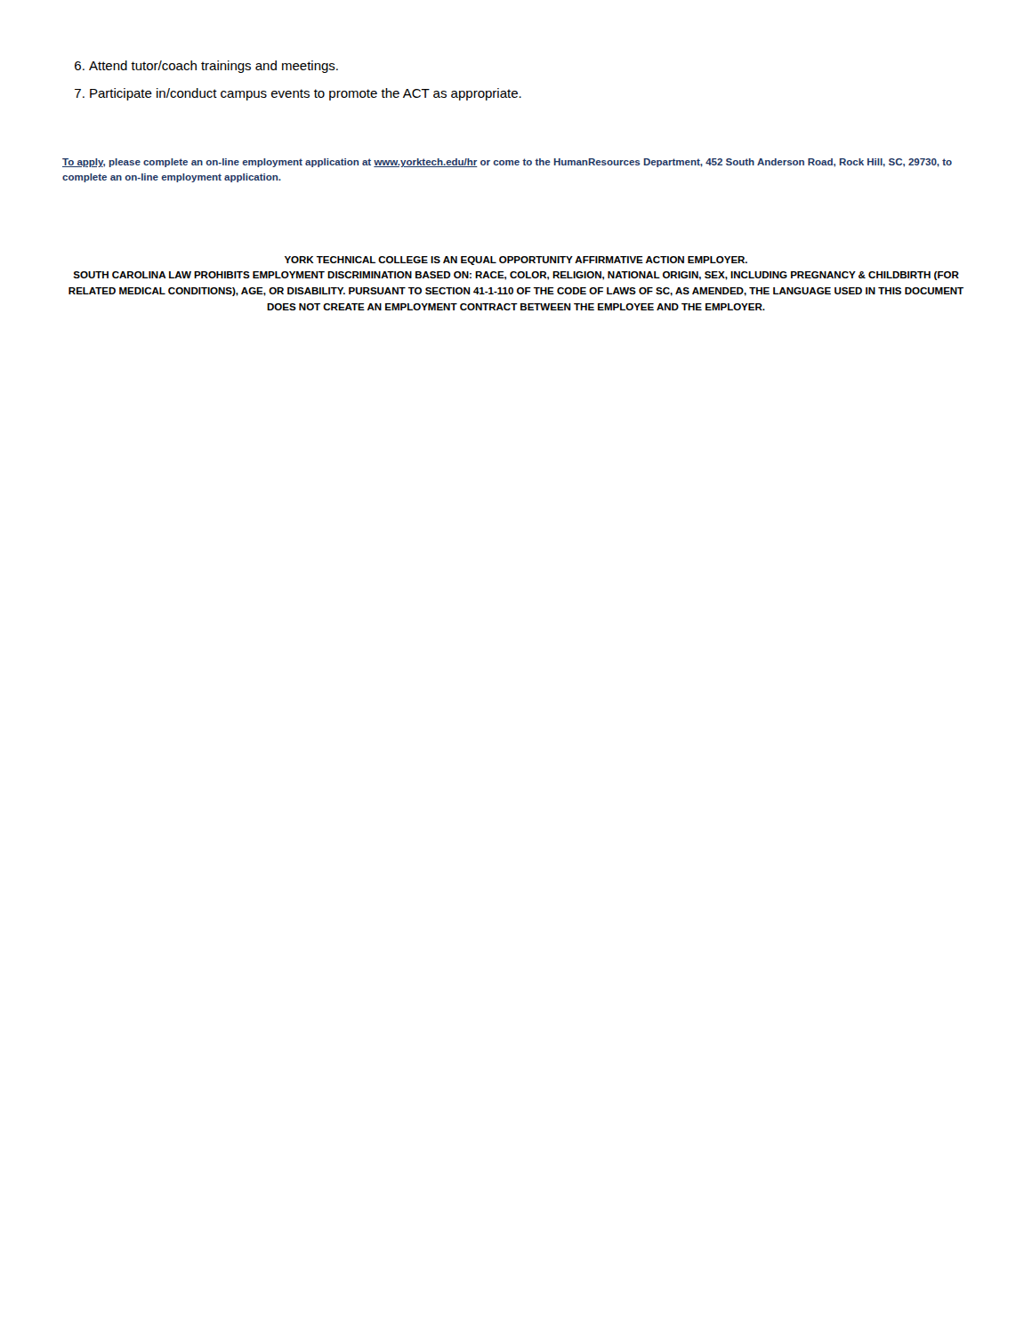Attend tutor/coach trainings and meetings.
Participate in/conduct campus events to promote the ACT as appropriate.
To apply, please complete an on-line employment application at www.yorktech.edu/hr or come to the HumanResources Department, 452 South Anderson Road, Rock Hill, SC, 29730, to complete an on-line employment application.
YORK TECHNICAL COLLEGE IS AN EQUAL OPPORTUNITY AFFIRMATIVE ACTION EMPLOYER.
SOUTH CAROLINA LAW PROHIBITS EMPLOYMENT DISCRIMINATION BASED ON: RACE, COLOR, RELIGION, NATIONAL ORIGIN, SEX, INCLUDING PREGNANCY & CHILDBIRTH (FOR RELATED MEDICAL CONDITIONS), AGE, OR DISABILITY. PURSUANT TO SECTION 41-1-110 OF THE CODE OF LAWS OF SC, AS AMENDED, THE LANGUAGE USED IN THIS DOCUMENT DOES NOT CREATE AN EMPLOYMENT CONTRACT BETWEEN THE EMPLOYEE AND THE EMPLOYER.